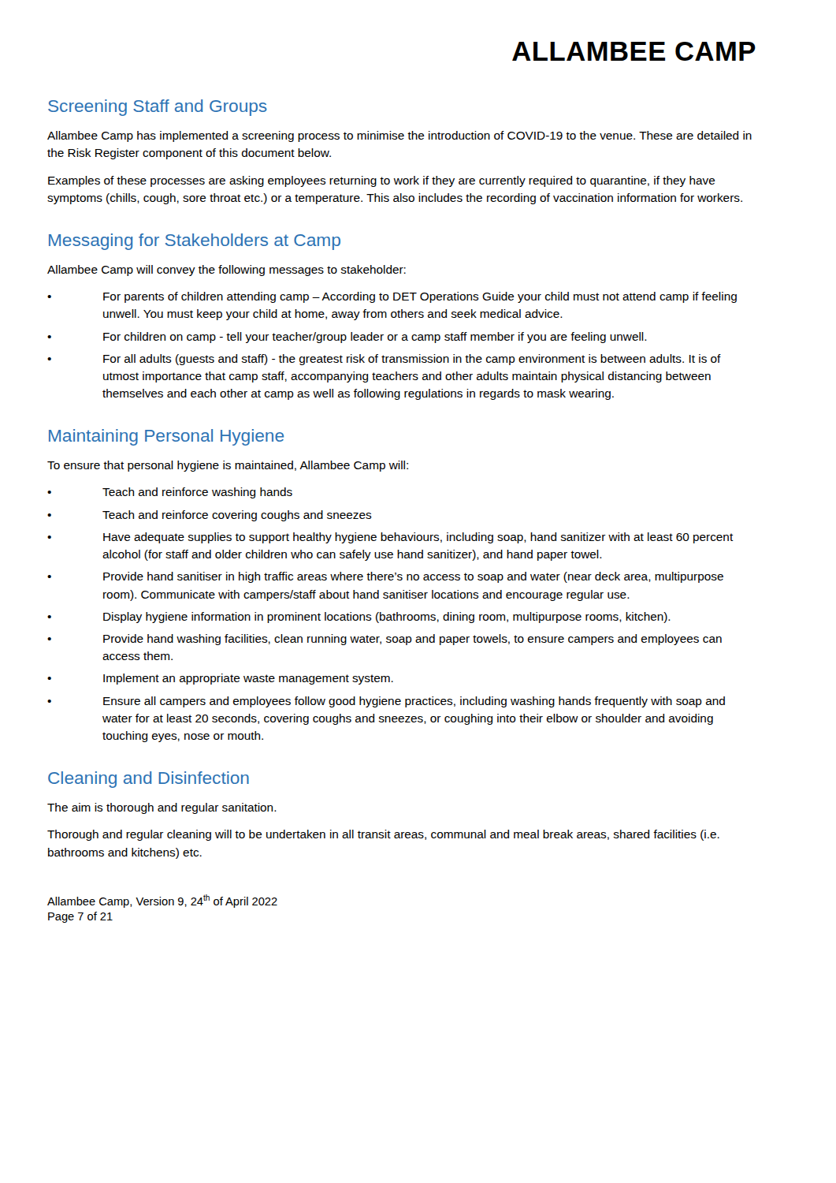ALLAMBEE CAMP
Screening Staff and Groups
Allambee Camp has implemented a screening process to minimise the introduction of COVID-19 to the venue. These are detailed in the Risk Register component of this document below.
Examples of these processes are asking employees returning to work if they are currently required to quarantine, if they have symptoms (chills, cough, sore throat etc.) or a temperature. This also includes the recording of vaccination information for workers.
Messaging for Stakeholders at Camp
Allambee Camp will convey the following messages to stakeholder:
For parents of children attending camp – According to DET Operations Guide your child must not attend camp if feeling unwell. You must keep your child at home, away from others and seek medical advice.
For children on camp - tell your teacher/group leader or a camp staff member if you are feeling unwell.
For all adults (guests and staff) - the greatest risk of transmission in the camp environment is between adults. It is of utmost importance that camp staff, accompanying teachers and other adults maintain physical distancing between themselves and each other at camp as well as following regulations in regards to mask wearing.
Maintaining Personal Hygiene
To ensure that personal hygiene is maintained, Allambee Camp will:
Teach and reinforce washing hands
Teach and reinforce covering coughs and sneezes
Have adequate supplies to support healthy hygiene behaviours, including soap, hand sanitizer with at least 60 percent alcohol (for staff and older children who can safely use hand sanitizer), and hand paper towel.
Provide hand sanitiser in high traffic areas where there’s no access to soap and water (near deck area, multipurpose room). Communicate with campers/staff about hand sanitiser locations and encourage regular use.
Display hygiene information in prominent locations (bathrooms, dining room, multipurpose rooms, kitchen).
Provide hand washing facilities, clean running water, soap and paper towels, to ensure campers and employees can access them.
Implement an appropriate waste management system.
Ensure all campers and employees follow good hygiene practices, including washing hands frequently with soap and water for at least 20 seconds, covering coughs and sneezes, or coughing into their elbow or shoulder and avoiding touching eyes, nose or mouth.
Cleaning and Disinfection
The aim is thorough and regular sanitation.
Thorough and regular cleaning will to be undertaken in all transit areas, communal and meal break areas, shared facilities (i.e. bathrooms and kitchens) etc.
Allambee Camp, Version 9, 24th of April 2022
Page 7 of 21